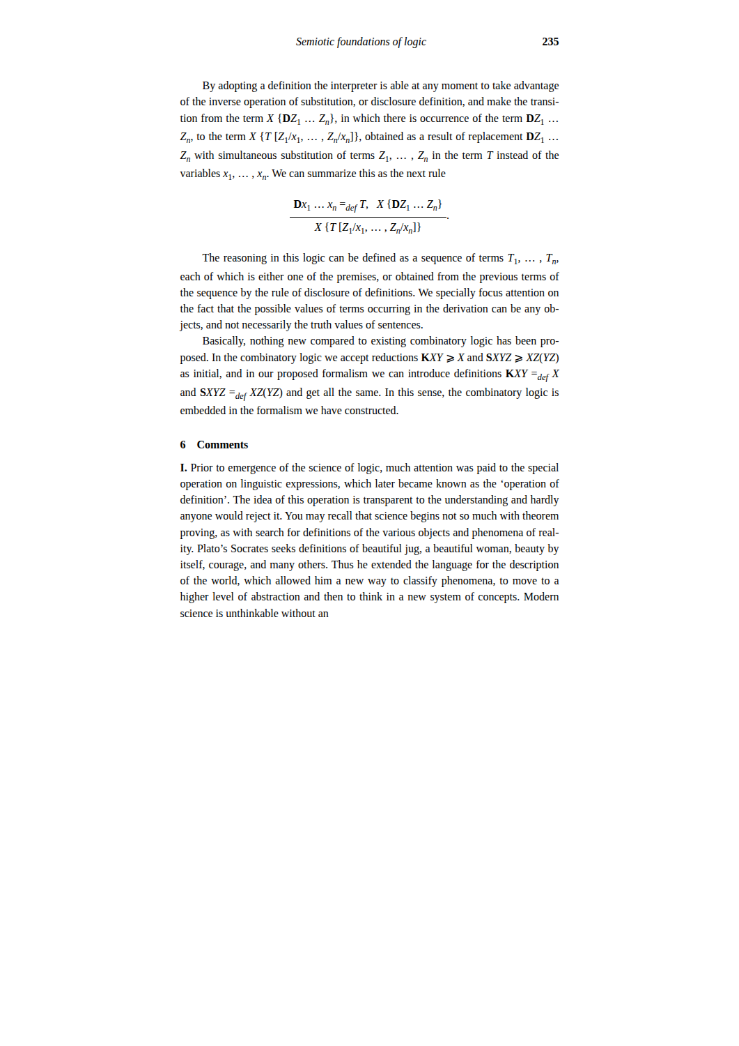Semiotic foundations of logic 235
By adopting a definition the interpreter is able at any moment to take advantage of the inverse operation of substitution, or disclosure definition, and make the transition from the term X {DZ1 … Zn}, in which there is occurrence of the term DZ1 … Zn, to the term X {T [Z1/x1, … , Zn/xn]}, obtained as a result of replacement DZ1 … Zn with simultaneous substitution of terms Z1, … , Zn in the term T instead of the variables x1, … , xn. We can summarize this as the next rule
Dx1 … xn =def T, X {DZ1 … Zn} X {T [Z1/x1, … , Zn/xn]} .
The reasoning in this logic can be defined as a sequence of terms T1, … , Tn, each of which is either one of the premises, or obtained from the previous terms of the sequence by the rule of disclosure of definitions. We specially focus attention on the fact that the possible values of terms occurring in the derivation can be any objects, and not necessarily the truth values of sentences.
Basically, nothing new compared to existing combinatory logic has been proposed. In the combinatory logic we accept reductions KXY ⩾ X and SXYZ ⩾ XZ(YZ) as initial, and in our proposed formalism we can introduce definitions KXY =def X and SXYZ =def XZ(YZ) and get all the same. In this sense, the combinatory logic is embedded in the formalism we have constructed.
6 Comments
I. Prior to emergence of the science of logic, much attention was paid to the special operation on linguistic expressions, which later became known as the ‘operation of definition’. The idea of this operation is transparent to the understanding and hardly anyone would reject it. You may recall that science begins not so much with theorem proving, as with search for definitions of the various objects and phenomena of reality. Plato’s Socrates seeks definitions of beautiful jug, a beautiful woman, beauty by itself, courage, and many others. Thus he extended the language for the description of the world, which allowed him a new way to classify phenomena, to move to a higher level of abstraction and then to think in a new system of concepts. Modern science is unthinkable without an